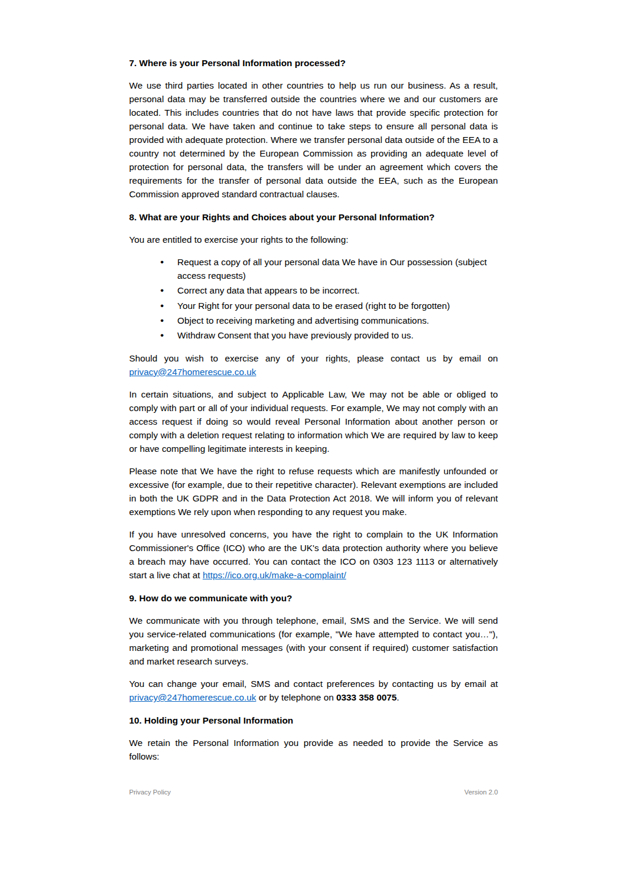7. Where is your Personal Information processed?
We use third parties located in other countries to help us run our business. As a result, personal data may be transferred outside the countries where we and our customers are located. This includes countries that do not have laws that provide specific protection for personal data. We have taken and continue to take steps to ensure all personal data is provided with adequate protection. Where we transfer personal data outside of the EEA to a country not determined by the European Commission as providing an adequate level of protection for personal data, the transfers will be under an agreement which covers the requirements for the transfer of personal data outside the EEA, such as the European Commission approved standard contractual clauses.
8. What are your Rights and Choices about your Personal Information?
You are entitled to exercise your rights to the following:
Request a copy of all your personal data We have in Our possession (subject access requests)
Correct any data that appears to be incorrect.
Your Right for your personal data to be erased (right to be forgotten)
Object to receiving marketing and advertising communications.
Withdraw Consent that you have previously provided to us.
Should you wish to exercise any of your rights, please contact us by email on privacy@247homerescue.co.uk
In certain situations, and subject to Applicable Law, We may not be able or obliged to comply with part or all of your individual requests. For example, We may not comply with an access request if doing so would reveal Personal Information about another person or comply with a deletion request relating to information which We are required by law to keep or have compelling legitimate interests in keeping.
Please note that We have the right to refuse requests which are manifestly unfounded or excessive (for example, due to their repetitive character). Relevant exemptions are included in both the UK GDPR and in the Data Protection Act 2018. We will inform you of relevant exemptions We rely upon when responding to any request you make.
If you have unresolved concerns, you have the right to complain to the UK Information Commissioner's Office (ICO) who are the UK's data protection authority where you believe a breach may have occurred. You can contact the ICO on 0303 123 1113 or alternatively start a live chat at https://ico.org.uk/make-a-complaint/
9. How do we communicate with you?
We communicate with you through telephone, email, SMS and the Service. We will send you service-related communications (for example, "We have attempted to contact you…"), marketing and promotional messages (with your consent if required) customer satisfaction and market research surveys.
You can change your email, SMS and contact preferences by contacting us by email at privacy@247homerescue.co.uk or by telephone on 0333 358 0075.
10. Holding your Personal Information
We retain the Personal Information you provide as needed to provide the Service as follows:
Privacy Policy
Version 2.0